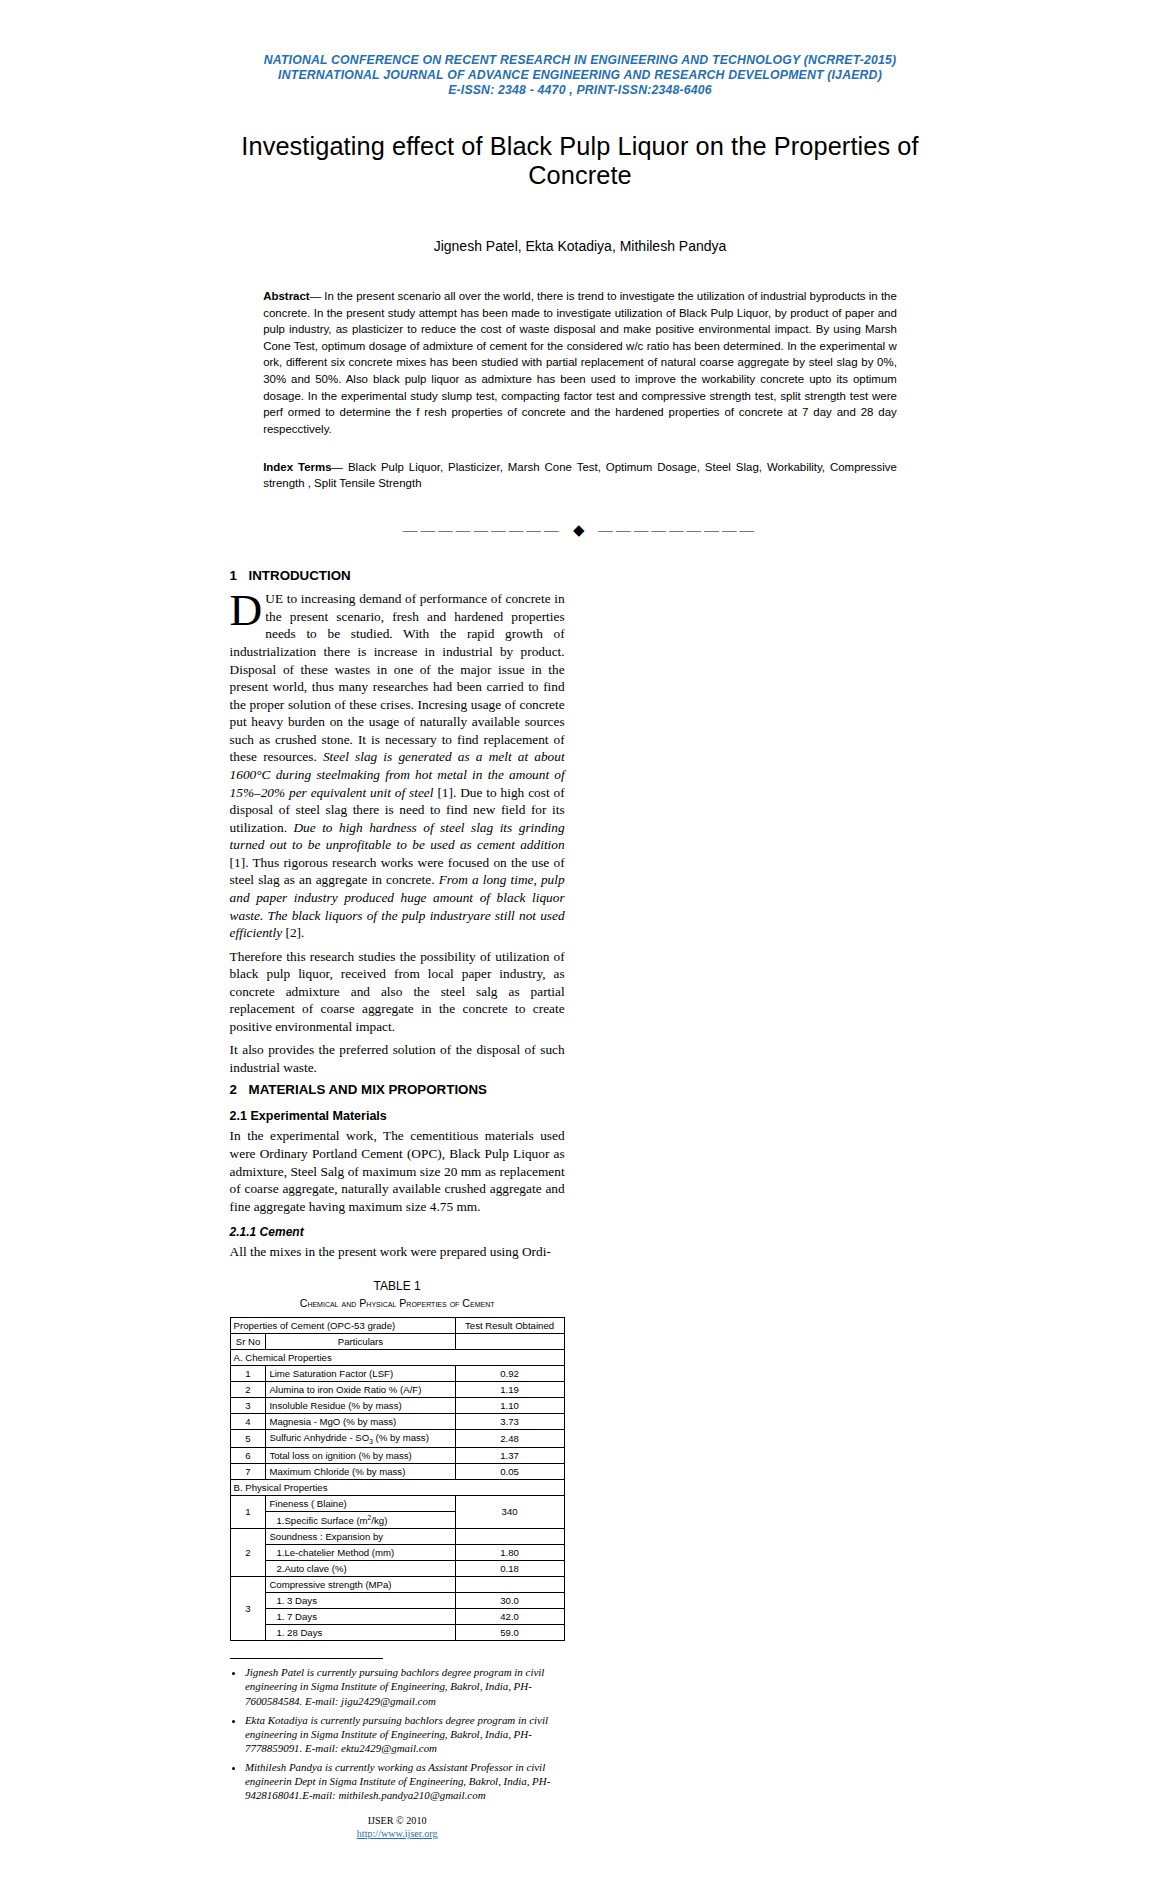NATIONAL CONFERENCE ON RECENT RESEARCH IN ENGINEERING AND TECHNOLOGY (NCRRET-2015)
INTERNATIONAL JOURNAL OF ADVANCE ENGINEERING AND RESEARCH DEVELOPMENT (IJAERD)
E-ISSN: 2348 - 4470 , PRINT-ISSN:2348-6406
Investigating effect of Black Pulp Liquor on the Properties of Concrete
Jignesh Patel, Ekta Kotadiya, Mithilesh Pandya
Abstract— In the present scenario all over the world, there is trend to investigate the utilization of industrial byproducts in the concrete. In the present study attempt has been made to investigate utilization of Black Pulp Liquor, by product of paper and pulp industry, as plasticizer to reduce the cost of waste disposal and make positive environmental impact. By using Marsh Cone Test, optimum dosage of admixture of cement for the considered w/c ratio has been determined. In the experimental w ork, different six concrete mixes has been studied with partial replacement of natural coarse aggregate by steel slag by 0%, 30% and 50%. Also black pulp liquor as admixture has been used to improve the workability concrete upto its optimum dosage. In the experimental study slump test, compacting factor test and compressive strength test, split strength test were perf ormed to determine the f resh properties of concrete and the hardened properties of concrete at 7 day and 28 day respecctively.
Index Terms— Black Pulp Liquor, Plasticizer, Marsh Cone Test, Optimum Dosage, Steel Slag, Workability, Compressive strength , Split Tensile Strength
————————— ◆ —————————
1 Introduction
DUE to increasing demand of performance of concrete in the present scenario, fresh and hardened properties needs to be studied. With the rapid growth of industrialization there is increase in industrial by product. Disposal of these wastes in one of the major issue in the present world, thus many researches had been carried to find the proper solution of these crises. Incresing usage of concrete put heavy burden on the usage of naturally available sources such as crushed stone. It is necessary to find replacement of these resources. Steel slag is generated as a melt at about 1600°C during steelmaking from hot metal in the amount of 15%–20% per equivalent unit of steel [1]. Due to high cost of disposal of steel slag there is need to find new field for its utilization. Due to high hardness of steel slag its grinding turned out to be unprofitable to be used as cement addition [1]. Thus rigorous research works were focused on the use of steel slag as an aggregate in concrete. From a long time, pulp and paper industry produced huge amount of black liquor waste. The black liquors of the pulp industryare still not used efficiently [2].
Therefore this research studies the possibility of utilization of black pulp liquor, received from local paper industry, as concrete admixture and also the steel salg as partial replacement of coarse aggregate in the concrete to create positive environmental impact.
It also provides the preferred solution of the disposal of such industrial waste.
2 Materials and Mix Proportions
2.1 Experimental Materials
In the experimental work, The cementitious materials used were Ordinary Portland Cement (OPC), Black Pulp Liquor as admixture, Steel Salg of maximum size 20 mm as replacement of coarse aggregate, naturally available crushed aggregate and fine aggregate having maximum size 4.75 mm.
2.1.1 Cement
All the mixes in the present work were prepared using Ordi-
TABLE 1
Chemical and Physical Properties of Cement
| Properties of Cement (OPC-53 grade) | Test Result Obtained |
| Sr No | Particulars | |
| A. Chemical Properties |
| 1 | Lime Saturation Factor (LSF) | 0.92 |
| 2 | Alumina to iron Oxide Ratio % (A/F) | 1.19 |
| 3 | Insoluble Residue (% by mass) | 1.10 |
| 4 | Magnesia - MgO (% by mass) | 3.73 |
| 5 | Sulfuric Anhydride - SO 3 (% by mass) | 2.48 |
| 6 | Total loss on ignition (% by mass) | 1.37 |
| 7 | Maximum Chloride (% by mass) | 0.05 |
| B. Physical Properties |
| 1 | Fineness ( Blaine) | 340 |
| 1.Specific Surface (m 2 /kg) |
| 2 | Soundness : Expansion by | |
| 1.Le-chatelier Method (mm) | 1.80 |
| 2.Auto clave (%) | 0.18 |
| 3 | Compressive strength (MPa) | |
| 1. 3 Days | 30.0 |
| 1. 7 Days | 42.0 |
| 1. 28 Days | 59.0 |
Jignesh Patel is currently pursuing bachlors degree program in civil engineering in Sigma Institute of Engineering, Bakrol, India, PH-7600584584. E-mail: jigu2429@gmail.com
Ekta Kotadiya is currently pursuing bachlors degree program in civil engineering in Sigma Institute of Engineering, Bakrol, India, PH-7778859091. E-mail: ektu2429@gmail.com
Mithilesh Pandya is currently working as Assistant Professor in civil engineerin Dept in Sigma Institute of Engineering, Bakrol, India, PH-9428168041.E-mail: mithilesh.pandya210@gmail.com
IJSER © 2010
http://www.ijser.org